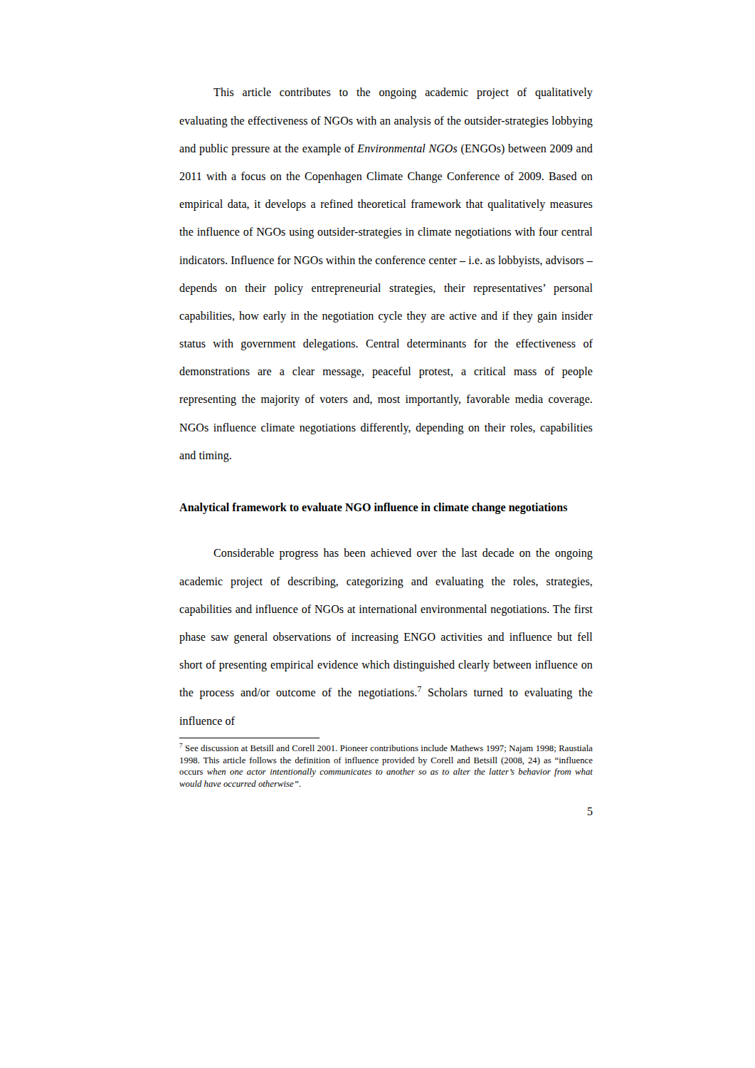This article contributes to the ongoing academic project of qualitatively evaluating the effectiveness of NGOs with an analysis of the outsider-strategies lobbying and public pressure at the example of Environmental NGOs (ENGOs) between 2009 and 2011 with a focus on the Copenhagen Climate Change Conference of 2009. Based on empirical data, it develops a refined theoretical framework that qualitatively measures the influence of NGOs using outsider-strategies in climate negotiations with four central indicators. Influence for NGOs within the conference center – i.e. as lobbyists, advisors – depends on their policy entrepreneurial strategies, their representatives’ personal capabilities, how early in the negotiation cycle they are active and if they gain insider status with government delegations. Central determinants for the effectiveness of demonstrations are a clear message, peaceful protest, a critical mass of people representing the majority of voters and, most importantly, favorable media coverage. NGOs influence climate negotiations differently, depending on their roles, capabilities and timing.
Analytical framework to evaluate NGO influence in climate change negotiations
Considerable progress has been achieved over the last decade on the ongoing academic project of describing, categorizing and evaluating the roles, strategies, capabilities and influence of NGOs at international environmental negotiations. The first phase saw general observations of increasing ENGO activities and influence but fell short of presenting empirical evidence which distinguished clearly between influence on the process and/or outcome of the negotiations.7 Scholars turned to evaluating the influence of
7 See discussion at Betsill and Corell 2001. Pioneer contributions include Mathews 1997; Najam 1998; Raustiala 1998. This article follows the definition of influence provided by Corell and Betsill (2008, 24) as “influence occurs when one actor intentionally communicates to another so as to alter the latter’s behavior from what would have occurred otherwise”.
5